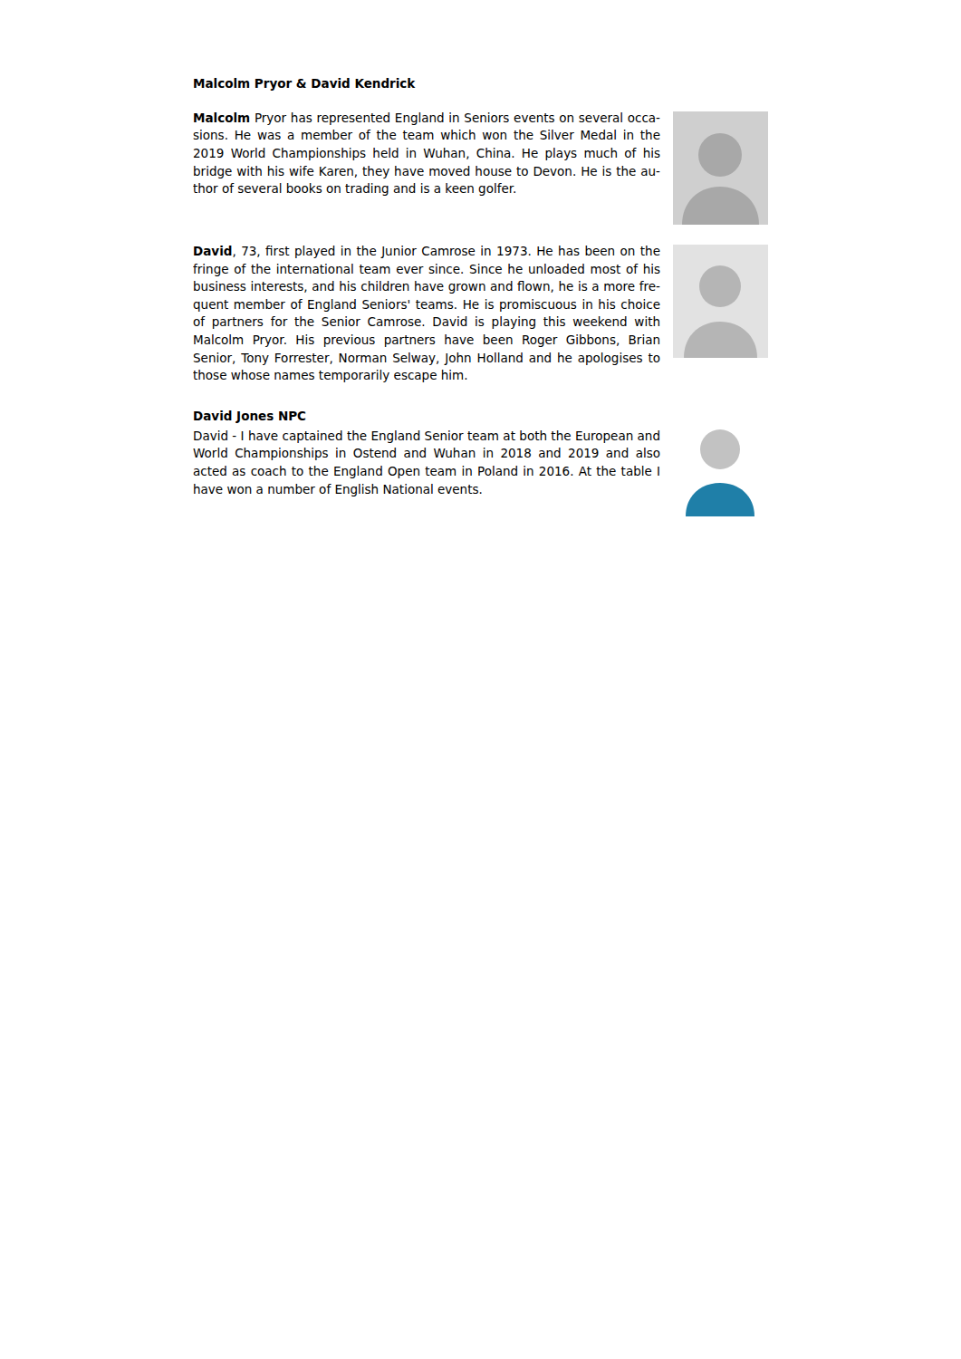Malcolm Pryor & David Kendrick
Malcolm Pryor has represented England in Seniors events on several occasions. He was a member of the team which won the Silver Medal in the 2019 World Championships held in Wuhan, China. He plays much of his bridge with his wife Karen, they have moved house to Devon. He is the author of several books on trading and is a keen golfer.
David, 73, first played in the Junior Camrose in 1973. He has been on the fringe of the international team ever since. Since he unloaded most of his business interests, and his children have grown and flown, he is a more frequent member of England Seniors' teams. He is promiscuous in his choice of partners for the Senior Camrose. David is playing this weekend with Malcolm Pryor. His previous partners have been Roger Gibbons, Brian Senior, Tony Forrester, Norman Selway, John Holland and he apologises to those whose names temporarily escape him.
David Jones NPC
David - I have captained the England Senior team at both the European and World Championships in Ostend and Wuhan in 2018 and 2019 and also acted as coach to the England Open team in Poland in 2016. At the table I have won a number of English National events.